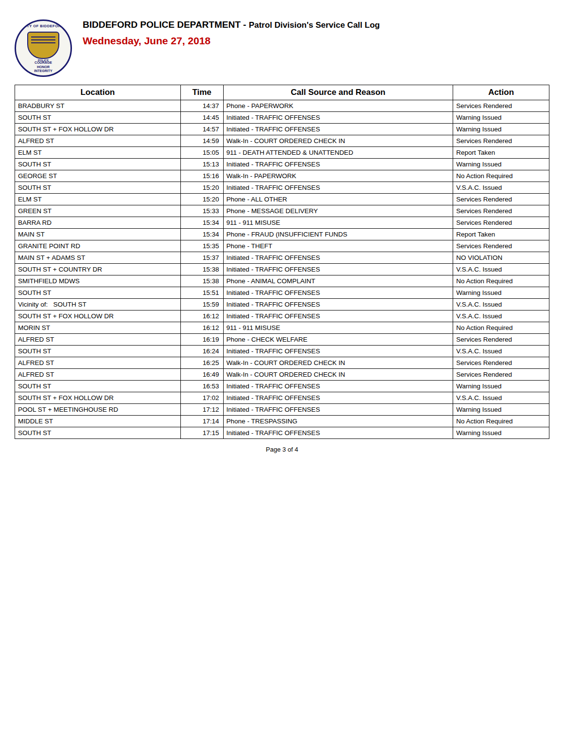CITY OF BIDDEFORD
MAINE
POLICE
COURAGE
HONOR
INTEGRITY
BIDDEFORD POLICE DEPARTMENT - Patrol Division's Service Call Log
Wednesday, June 27, 2018
| Location | Time | Call Source and Reason | Action |
| --- | --- | --- | --- |
| BRADBURY ST | 14:37 | Phone - PAPERWORK | Services Rendered |
| SOUTH ST | 14:45 | Initiated - TRAFFIC OFFENSES | Warning Issued |
| SOUTH ST + FOX HOLLOW DR | 14:57 | Initiated - TRAFFIC OFFENSES | Warning Issued |
| ALFRED ST | 14:59 | Walk-In - COURT ORDERED CHECK IN | Services Rendered |
| ELM ST | 15:05 | 911 - DEATH ATTENDED & UNATTENDED | Report Taken |
| SOUTH ST | 15:13 | Initiated - TRAFFIC OFFENSES | Warning Issued |
| GEORGE ST | 15:16 | Walk-In - PAPERWORK | No Action Required |
| SOUTH ST | 15:20 | Initiated - TRAFFIC OFFENSES | V.S.A.C. Issued |
| ELM ST | 15:20 | Phone - ALL OTHER | Services Rendered |
| GREEN ST | 15:33 | Phone - MESSAGE DELIVERY | Services Rendered |
| BARRA RD | 15:34 | 911 - 911 MISUSE | Services Rendered |
| MAIN ST | 15:34 | Phone - FRAUD (INSUFFICIENT FUNDS | Report Taken |
| GRANITE POINT RD | 15:35 | Phone - THEFT | Services Rendered |
| MAIN ST + ADAMS ST | 15:37 | Initiated - TRAFFIC OFFENSES | NO VIOLATION |
| SOUTH ST + COUNTRY DR | 15:38 | Initiated - TRAFFIC OFFENSES | V.S.A.C. Issued |
| SMITHFIELD MDWS | 15:38 | Phone - ANIMAL COMPLAINT | No Action Required |
| SOUTH ST | 15:51 | Initiated - TRAFFIC OFFENSES | Warning Issued |
| Vicinity of: SOUTH ST | 15:59 | Initiated - TRAFFIC OFFENSES | V.S.A.C. Issued |
| SOUTH ST + FOX HOLLOW DR | 16:12 | Initiated - TRAFFIC OFFENSES | V.S.A.C. Issued |
| MORIN ST | 16:12 | 911 - 911 MISUSE | No Action Required |
| ALFRED ST | 16:19 | Phone - CHECK WELFARE | Services Rendered |
| SOUTH ST | 16:24 | Initiated - TRAFFIC OFFENSES | V.S.A.C. Issued |
| ALFRED ST | 16:25 | Walk-In - COURT ORDERED CHECK IN | Services Rendered |
| ALFRED ST | 16:49 | Walk-In - COURT ORDERED CHECK IN | Services Rendered |
| SOUTH ST | 16:53 | Initiated - TRAFFIC OFFENSES | Warning Issued |
| SOUTH ST + FOX HOLLOW DR | 17:02 | Initiated - TRAFFIC OFFENSES | V.S.A.C. Issued |
| POOL ST + MEETINGHOUSE RD | 17:12 | Initiated - TRAFFIC OFFENSES | Warning Issued |
| MIDDLE ST | 17:14 | Phone - TRESPASSING | No Action Required |
| SOUTH ST | 17:15 | Initiated - TRAFFIC OFFENSES | Warning Issued |
Page 3 of 4